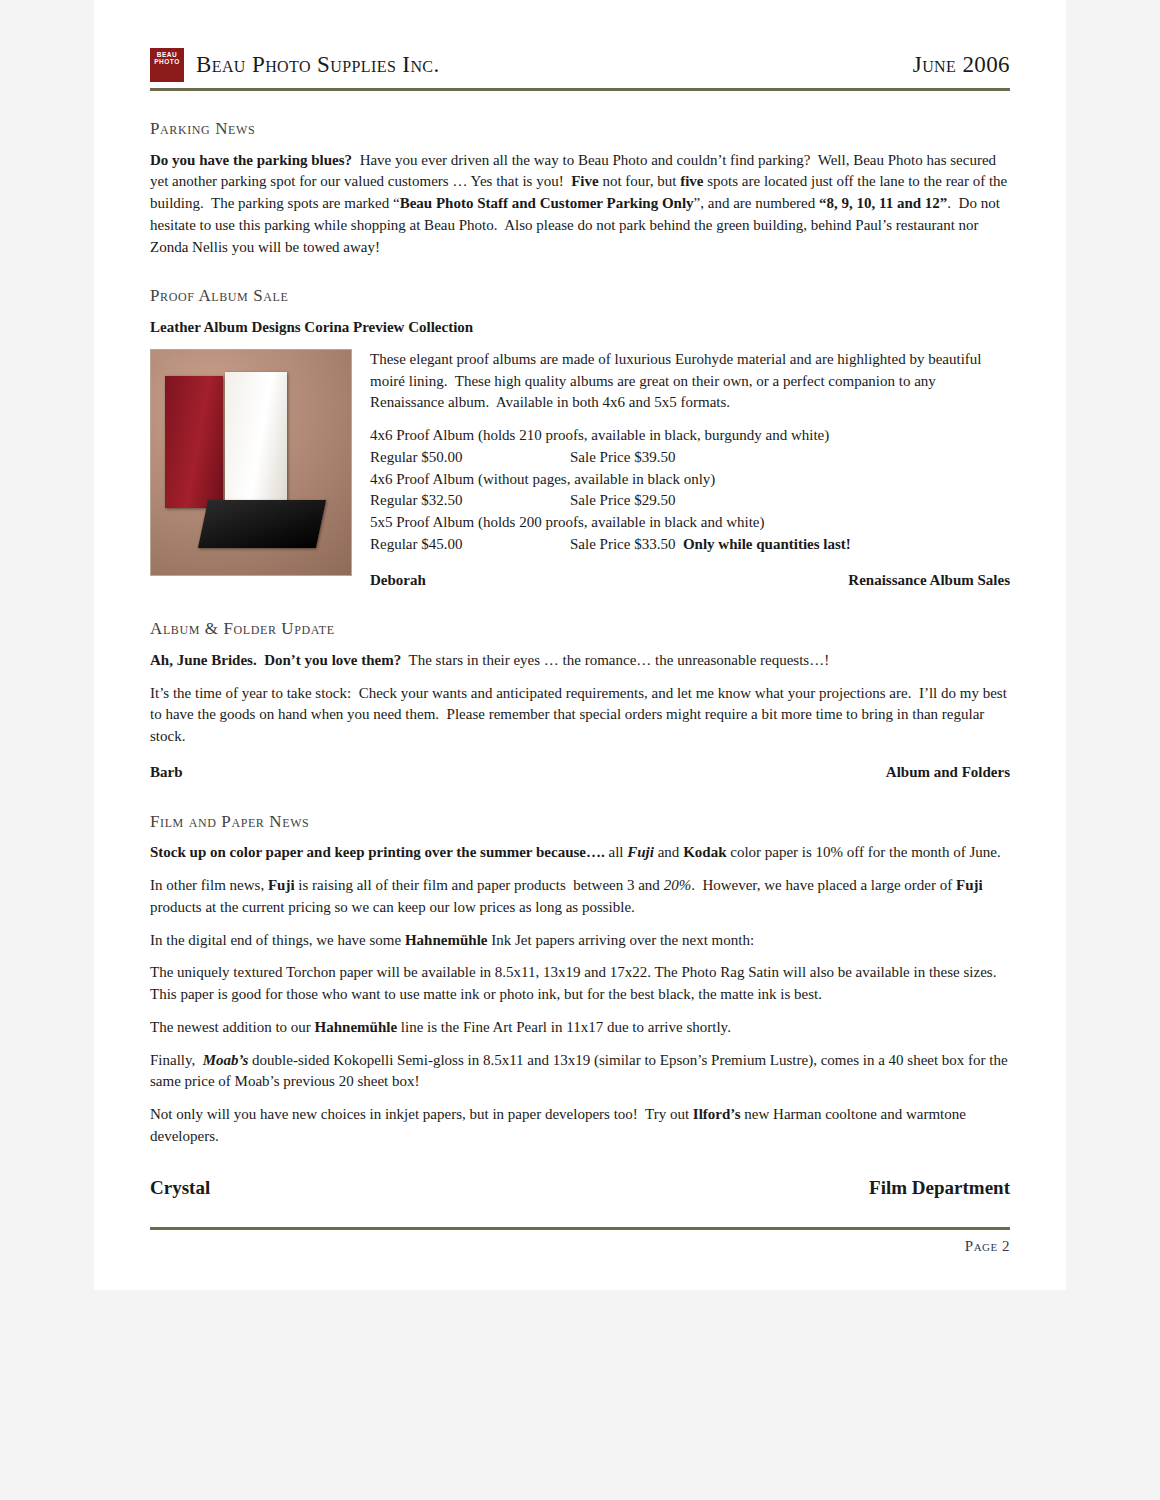BEAU PHOTO
Beau Photo Supplies Inc.
June 2006
Parking News
Do you have the parking blues? Have you ever driven all the way to Beau Photo and couldn’t find parking? Well, Beau Photo has secured yet another parking spot for our valued customers … Yes that is you! Five not four, but five spots are located just off the lane to the rear of the building. The parking spots are marked “Beau Photo Staff and Customer Parking Only”, and are numbered “8, 9, 10, 11 and 12”. Do not hesitate to use this parking while shopping at Beau Photo. Also please do not park behind the green building, behind Paul’s restaurant nor Zonda Nellis you will be towed away!
Proof Album Sale
Leather Album Designs Corina Preview Collection
These elegant proof albums are made of luxurious Eurohyde material and are highlighted by beautiful moiré lining. These high quality albums are great on their own, or a perfect companion to any Renaissance album. Available in both 4x6 and 5x5 formats.
4x6 Proof Album (holds 210 proofs, available in black, burgundy and white)
Regular $50.00 Sale Price $39.50
4x6 Proof Album (without pages, available in black only)
Regular $32.50 Sale Price $29.50
5x5 Proof Album (holds 200 proofs, available in black and white)
Regular $45.00 Sale Price $33.50 Only while quantities last!
Deborah Renaissance Album Sales
Album & Folder Update
Ah, June Brides. Don’t you love them? The stars in their eyes … the romance… the unreasonable requests…!
It’s the time of year to take stock: Check your wants and anticipated requirements, and let me know what your projections are. I’ll do my best to have the goods on hand when you need them. Please remember that special orders might require a bit more time to bring in than regular stock.
Barb Album and Folders
Film and Paper News
Stock up on color paper and keep printing over the summer because…. all Fuji and Kodak color paper is 10% off for the month of June.
In other film news, Fuji is raising all of their film and paper products between 3 and 20%. However, we have placed a large order of Fuji products at the current pricing so we can keep our low prices as long as possible.
In the digital end of things, we have some Hahnemühle Ink Jet papers arriving over the next month:
The uniquely textured Torchon paper will be available in 8.5x11, 13x19 and 17x22. The Photo Rag Satin will also be available in these sizes. This paper is good for those who want to use matte ink or photo ink, but for the best black, the matte ink is best.
The newest addition to our Hahnemühle line is the Fine Art Pearl in 11x17 due to arrive shortly.
Finally, Moab’s double-sided Kokopelli Semi-gloss in 8.5x11 and 13x19 (similar to Epson’s Premium Lustre), comes in a 40 sheet box for the same price of Moab’s previous 20 sheet box!
Not only will you have new choices in inkjet papers, but in paper developers too! Try out Ilford’s new Harman cooltone and warmtone developers.
Crystal Film Department
Page 2